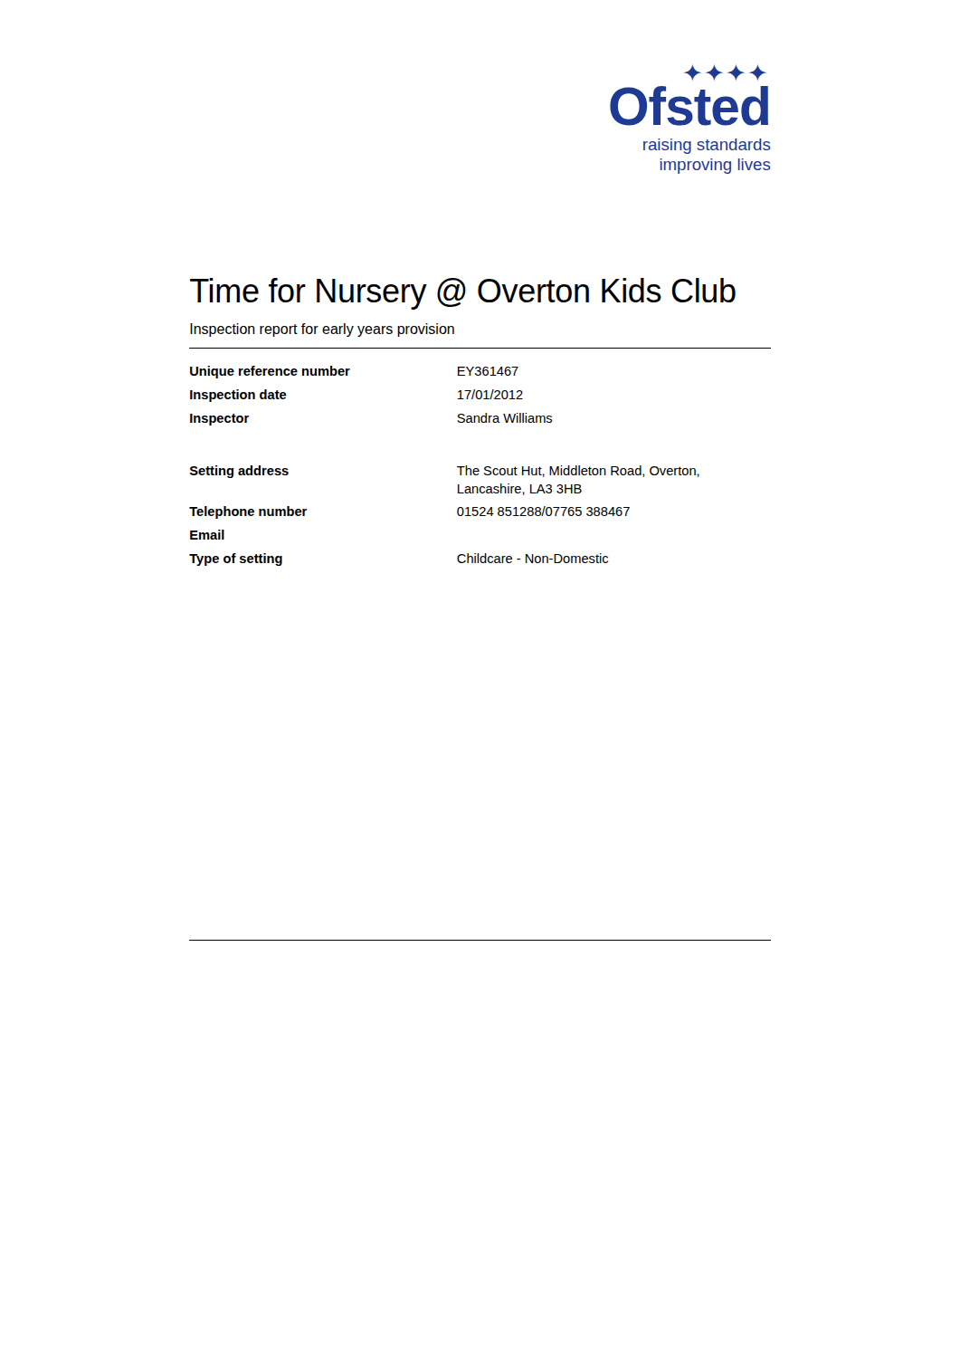✦✦✦✦ Ofsted raising standards
improving lives
Time for Nursery @ Overton Kids Club
Inspection report for early years provision
| Unique reference number | EY361467 |
| Inspection date | 17/01/2012 |
| Inspector | Sandra Williams |
| Setting address | The Scout Hut, Middleton Road, Overton, Lancashire, LA3 3HB |
| Telephone number | 01524 851288/07765 388467 |
| Email | |
| Type of setting | Childcare - Non-Domestic |